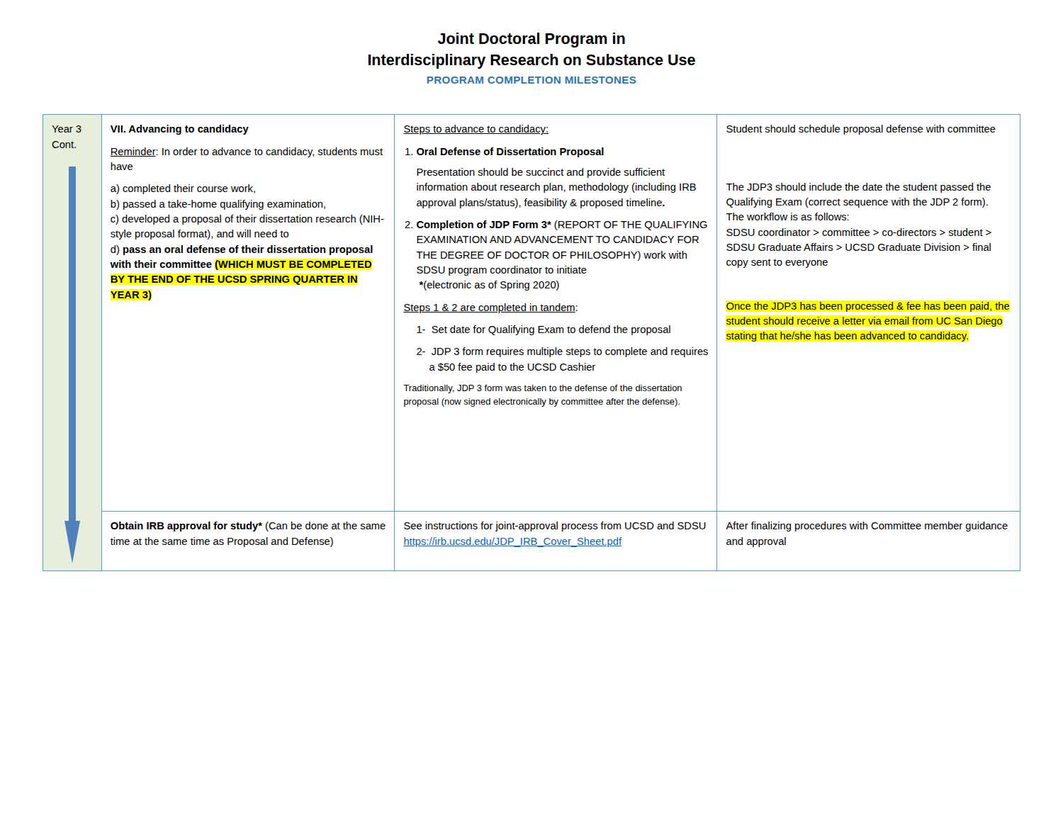Joint Doctoral Program in
Interdisciplinary Research on Substance Use
PROGRAM COMPLETION MILESTONES
| Year 3 Cont. | VII. Advancing to candidacy Reminder : In order to advance to candidacy, students must have a) completed their course work, b) passed a take-home qualifying examination, c) developed a proposal of their dissertation research (NIH-style proposal format), and will need to d) pass an oral defense of their dissertation proposal with their committee (WHICH MUST BE COMPLETED BY THE END OF THE UCSD SPRING QUARTER IN YEAR 3) | Steps to advance to candidacy: Oral Defense of Dissertation Proposal Presentation should be succinct and provide sufficient information about research plan, methodology (including IRB approval plans/status), feasibility & proposed timeline . Completion of JDP Form 3* (REPORT OF THE QUALIFYING EXAMINATION AND ADVANCEMENT TO CANDIDACY FOR THE DEGREE OF DOCTOR OF PHILOSOPHY) work with SDSU program coordinator to initiate * (electronic as of Spring 2020) Steps 1 & 2 are completed in tandem : 1- Set date for Qualifying Exam to defend the proposal 2- JDP 3 form requires multiple steps to complete and requires a $50 fee paid to the UCSD Cashier Traditionally, JDP 3 form was taken to the defense of the dissertation proposal (now signed electronically by committee after the defense). | Student should schedule proposal defense with committee The JDP3 should include the date the student passed the Qualifying Exam (correct sequence with the JDP 2 form). The workflow is as follows: SDSU coordinator > committee > co-directors > student > SDSU Graduate Affairs > UCSD Graduate Division > final copy sent to everyone Once the JDP3 has been processed & fee has been paid, the student should receive a letter via email from UC San Diego stating that he/she has been advanced to candidacy. |
| Obtain IRB approval for study* (Can be done at the same time at the same time as Proposal and Defense) | See instructions for joint-approval process from UCSD and SDSU https://irb.ucsd.edu/JDP_IRB_Cover_Sheet.pdf | After finalizing procedures with Committee member guidance and approval |